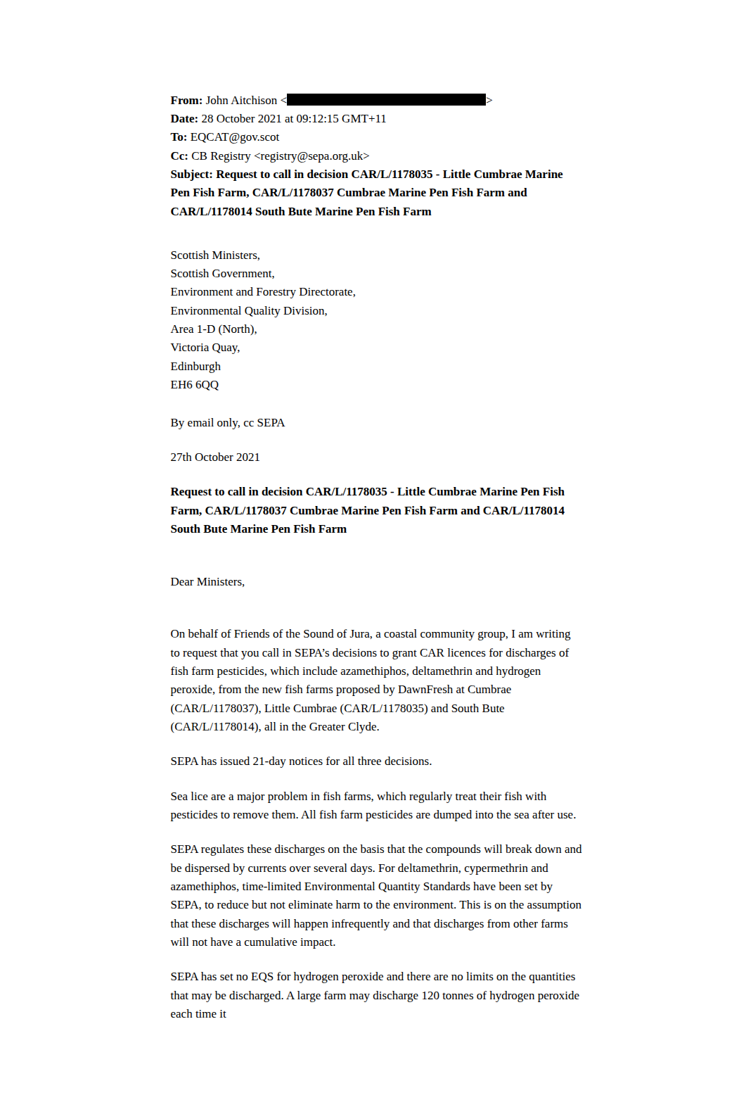From: John Aitchison < >
Date: 28 October 2021 at 09:12:15 GMT+11
To: EQCAT@gov.scot
Cc: CB Registry <registry@sepa.org.uk>
Subject: Request to call in decision CAR/L/1178035 - Little Cumbrae Marine Pen Fish Farm, CAR/L/1178037 Cumbrae Marine Pen Fish Farm and CAR/L/1178014 South Bute Marine Pen Fish Farm
Scottish Ministers,
Scottish Government,
Environment and Forestry Directorate,
Environmental Quality Division,
Area 1-D (North),
Victoria Quay,
Edinburgh
EH6 6QQ
By email only, cc SEPA
27th October 2021
Request to call in decision CAR/L/1178035 - Little Cumbrae Marine Pen Fish Farm, CAR/L/1178037 Cumbrae Marine Pen Fish Farm and CAR/L/1178014 South Bute Marine Pen Fish Farm
Dear Ministers,
On behalf of Friends of the Sound of Jura, a coastal community group, I am writing to request that you call in SEPA’s decisions to grant CAR licences for discharges of fish farm pesticides, which include azamethiphos, deltamethrin and hydrogen peroxide, from the new fish farms proposed by DawnFresh at Cumbrae (CAR/L/1178037), Little Cumbrae (CAR/L/1178035) and South Bute (CAR/L/1178014), all in the Greater Clyde.
SEPA has issued 21-day notices for all three decisions.
Sea lice are a major problem in fish farms, which regularly treat their fish with pesticides to remove them. All fish farm pesticides are dumped into the sea after use.
SEPA regulates these discharges on the basis that the compounds will break down and be dispersed by currents over several days. For deltamethrin, cypermethrin and azamethiphos, time-limited Environmental Quantity Standards have been set by SEPA, to reduce but not eliminate harm to the environment. This is on the assumption that these discharges will happen infrequently and that discharges from other farms will not have a cumulative impact.
SEPA has set no EQS for hydrogen peroxide and there are no limits on the quantities that may be discharged. A large farm may discharge 120 tonnes of hydrogen peroxide each time it